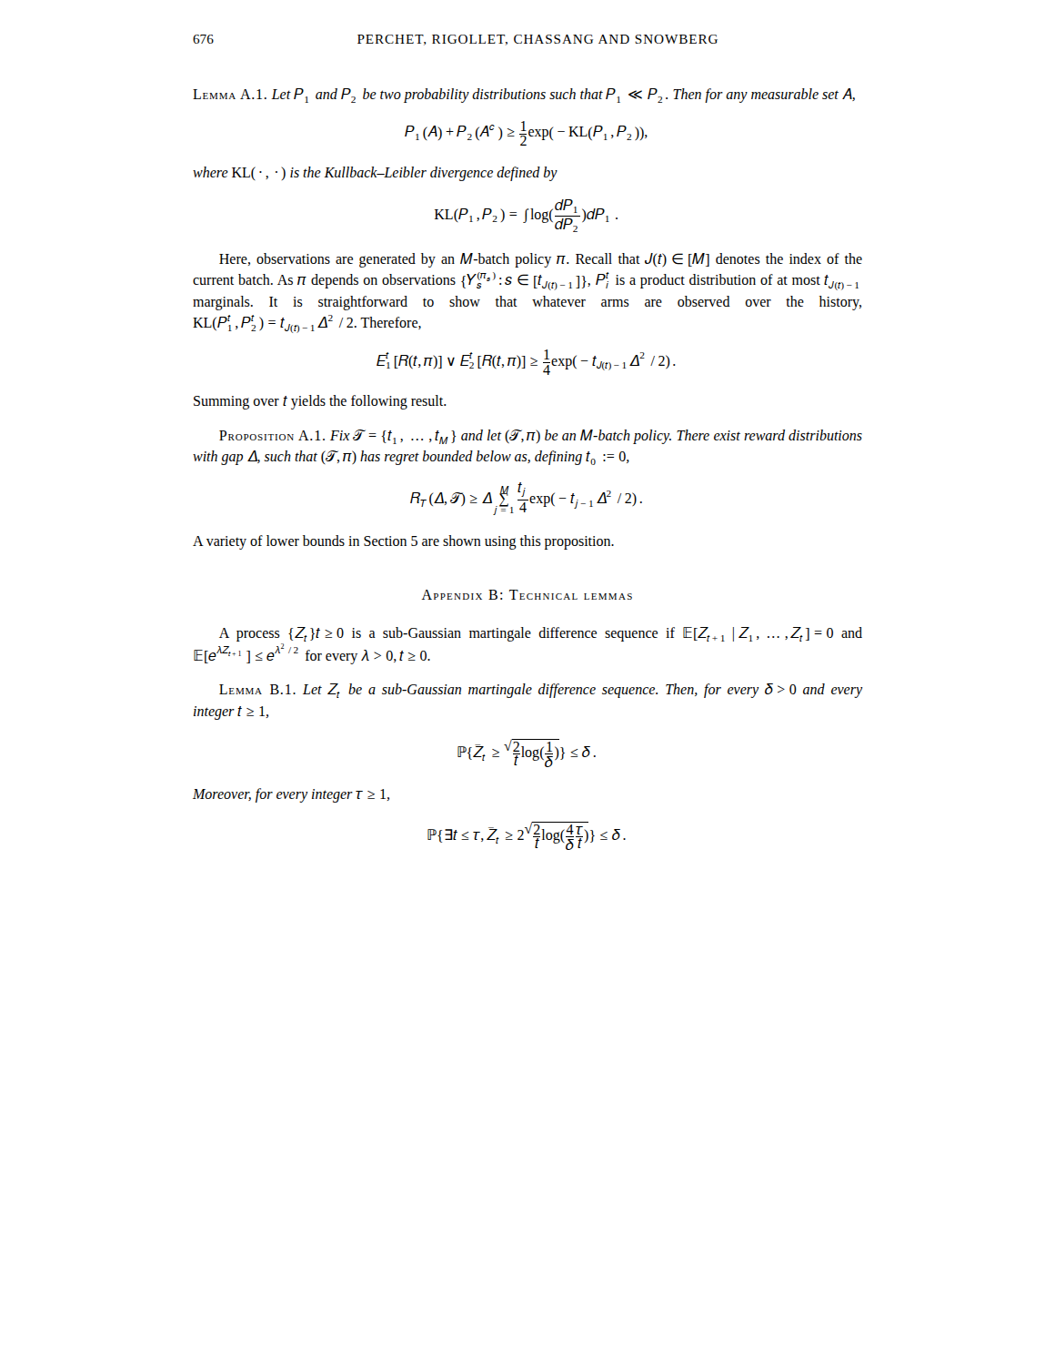676
PERCHET, RIGOLLET, CHASSANG AND SNOWBERG
Lemma A.1. Let P1 and P2 be two probability distributions such that P1≪P2. Then for any measurable set A,
P1(A) + P2(Ac) ≥ 12 exp(−KL(P1,P2)),
where KL(·,·) is the Kullback–Leibler divergence defined by
KL(P1,P2) = ∫ log ( dP1dP2 ) dP1.
Here, observations are generated by an M-batch policy π. Recall that J(t)∈[M] denotes the index of the current batch. As π depends on observations {Ys(πs):s∈[tJ(t)−1]}, Pit is a product distribution of at most tJ(t)−1 marginals. It is straightforward to show that whatever arms are observed over the history, KL(P1t,P2t)=tJ(t)−1Δ2/2. Therefore,
E1t [R(t,π)] ∨ E2t [R(t,π)] ≥ 14 exp(−tJ(t)−1Δ2/2).
Summing over t yields the following result.
Proposition A.1. Fix 𝒯={t1,…,tM} and let (𝒯,π) be an M-batch policy. There exist reward distributions with gap Δ, such that (𝒯,π) has regret bounded below as, defining t0:=0,
RT(Δ,𝒯) ≥ Δ ∑j=1M tj4 exp(−tj−1Δ2/2).
A variety of lower bounds in Section 5 are shown using this proposition.
Appendix B: Technical lemmas
A process {Zt}t≥0 is a sub-Gaussian martingale difference sequence if 𝔼[Zt+1|Z1,…,Zt]=0 and 𝔼[eλZt+1]≤eλ2/2 for every λ>0,t≥0.
Lemma B.1. Let Zt be a sub-Gaussian martingale difference sequence. Then, for every δ>0 and every integer t≥1,
ℙ { Z¯t ≥ 2t log (1δ) } ≤δ.
Moreover, for every integer τ≥1,
ℙ { ∃t≤τ, Z¯t ≥ 2 2t log ( 4δ τt ) } ≤δ.